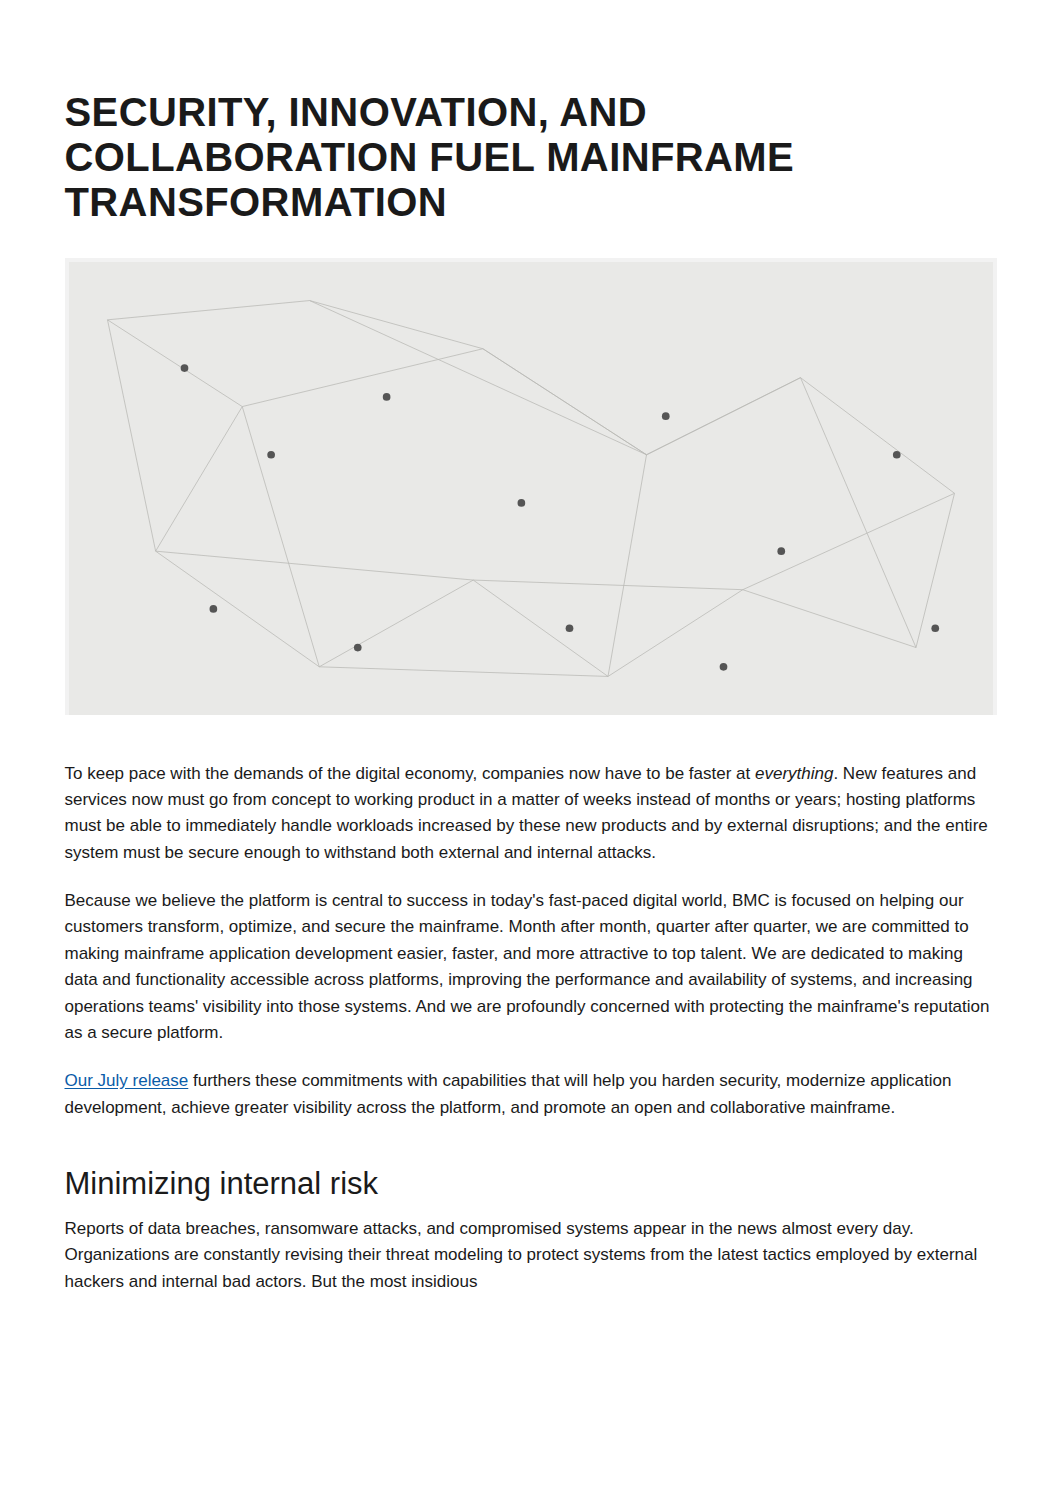Security, Innovation, and Collaboration Fuel Mainframe Transformation
To keep pace with the demands of the digital economy, companies now have to be faster at everything. New features and services now must go from concept to working product in a matter of weeks instead of months or years; hosting platforms must be able to immediately handle workloads increased by these new products and by external disruptions; and the entire system must be secure enough to withstand both external and internal attacks.
Because we believe the platform is central to success in today's fast-paced digital world, BMC is focused on helping our customers transform, optimize, and secure the mainframe. Month after month, quarter after quarter, we are committed to making mainframe application development easier, faster, and more attractive to top talent. We are dedicated to making data and functionality accessible across platforms, improving the performance and availability of systems, and increasing operations teams' visibility into those systems. And we are profoundly concerned with protecting the mainframe's reputation as a secure platform.
Our July release furthers these commitments with capabilities that will help you harden security, modernize application development, achieve greater visibility across the platform, and promote an open and collaborative mainframe.
Minimizing internal risk
Reports of data breaches, ransomware attacks, and compromised systems appear in the news almost every day. Organizations are constantly revising their threat modeling to protect systems from the latest tactics employed by external hackers and internal bad actors. But the most insidious